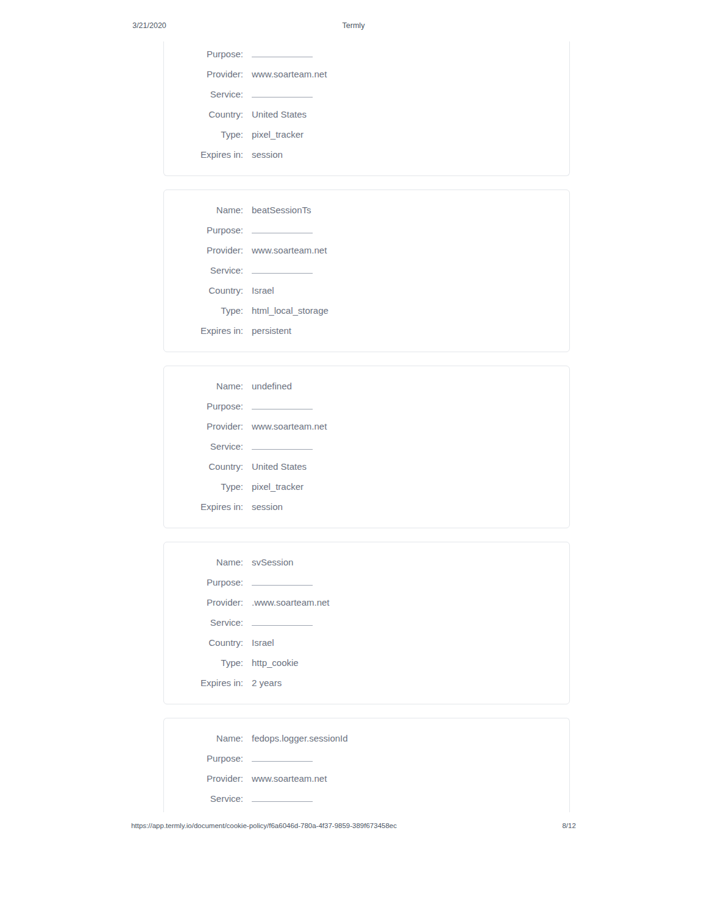3/21/2020 Termly
| Purpose: | |
| Provider: | www.soarteam.net |
| Service: | |
| Country: | United States |
| Type: | pixel_tracker |
| Expires in: | session |
| Name: | beatSessionTs |
| Purpose: | |
| Provider: | www.soarteam.net |
| Service: | |
| Country: | Israel |
| Type: | html_local_storage |
| Expires in: | persistent |
| Name: | undefined |
| Purpose: | |
| Provider: | www.soarteam.net |
| Service: | |
| Country: | United States |
| Type: | pixel_tracker |
| Expires in: | session |
| Name: | svSession |
| Purpose: | |
| Provider: | .www.soarteam.net |
| Service: | |
| Country: | Israel |
| Type: | http_cookie |
| Expires in: | 2 years |
| Name: | fedops.logger.sessionId |
| Purpose: | |
| Provider: | www.soarteam.net |
| Service: | |
https://app.termly.io/document/cookie-policy/f6a6046d-780a-4f37-9859-389f673458ec 8/12